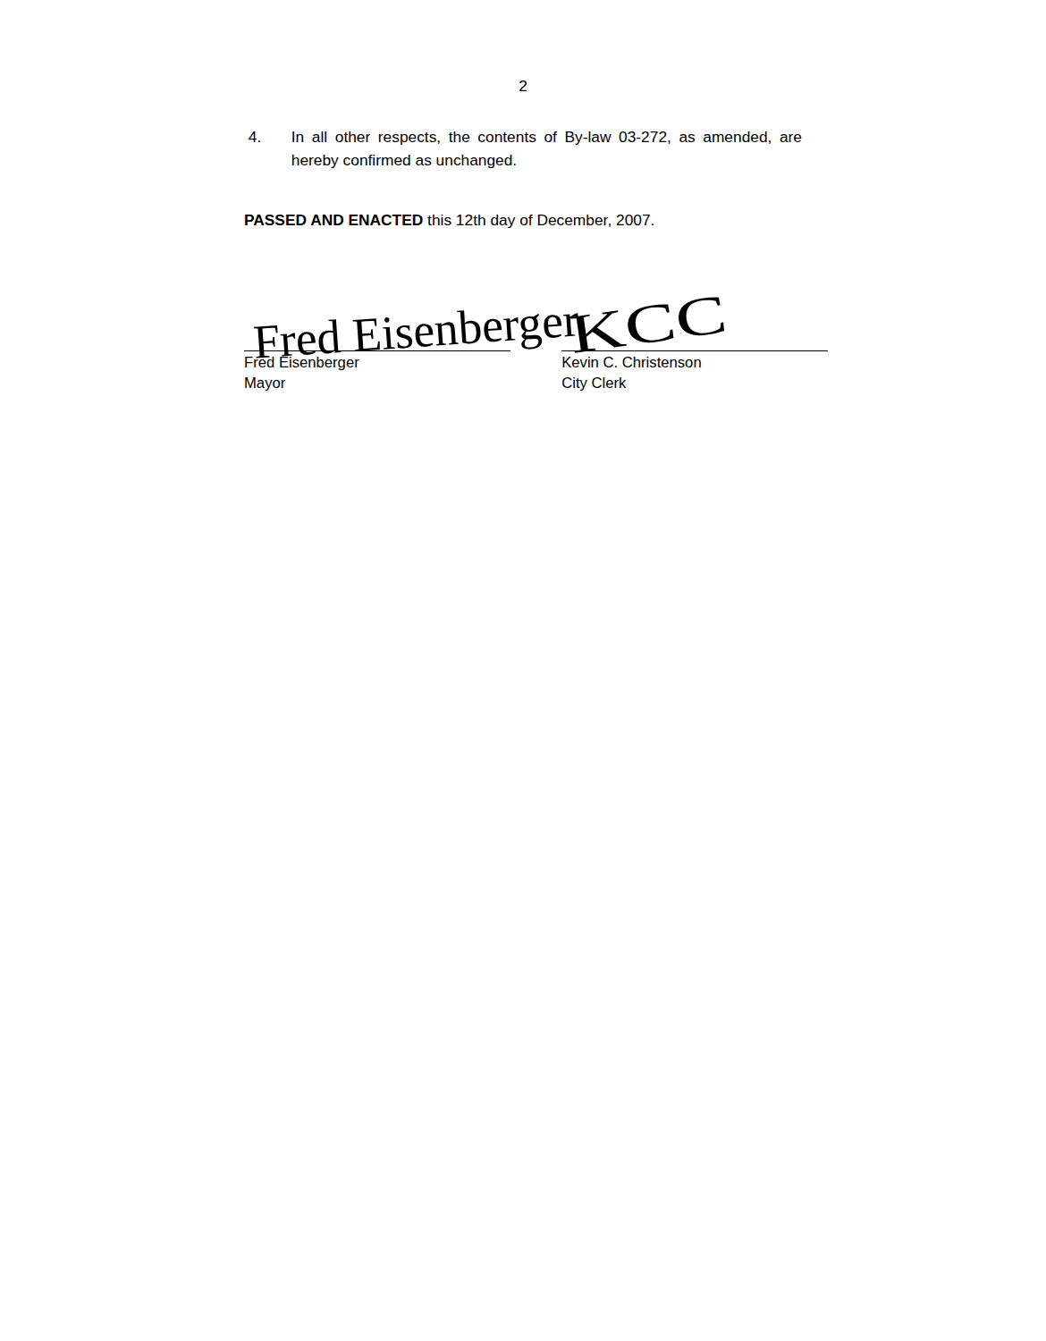2
4.
In all other respects, the contents of By-law 03-272, as amended, are hereby confirmed as unchanged.
PASSED AND ENACTED this 12th day of December, 2007.
Fred Eisenberger
Fred Eisenberger
Mayor
KCC
Kevin C. Christenson
City Clerk